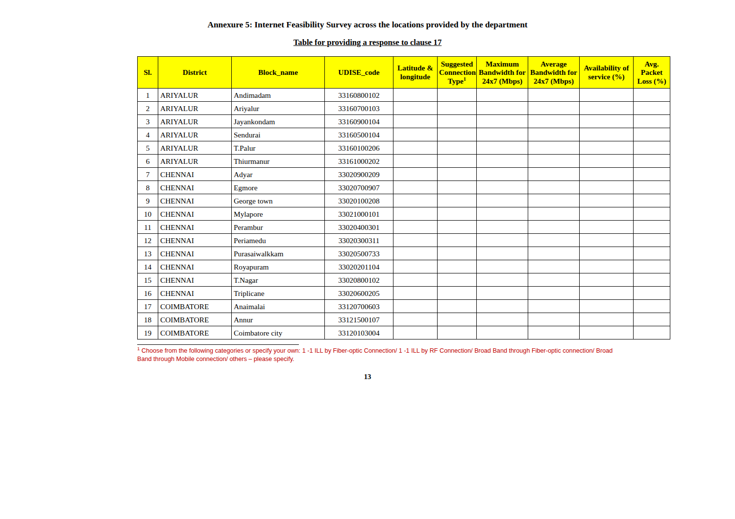Annexure 5: Internet Feasibility Survey across the locations provided by the department
Table for providing a response to clause 17
| Sl. | District | Block_name | UDISE_code | Latitude & longitude | Suggested Connection Type 1 | Maximum Bandwidth for 24x7 (Mbps) | Average Bandwidth for 24x7 (Mbps) | Availability of service (%) | Avg. Packet Loss (%) |
| --- | --- | --- | --- | --- | --- | --- | --- | --- | --- |
| 1 | ARIYALUR | Andimadam | 33160800102 | | | | | | |
| 2 | ARIYALUR | Ariyalur | 33160700103 | | | | | | |
| 3 | ARIYALUR | Jayankondam | 33160900104 | | | | | | |
| 4 | ARIYALUR | Sendurai | 33160500104 | | | | | | |
| 5 | ARIYALUR | T.Palur | 33160100206 | | | | | | |
| 6 | ARIYALUR | Thiurmanur | 33161000202 | | | | | | |
| 7 | CHENNAI | Adyar | 33020900209 | | | | | | |
| 8 | CHENNAI | Egmore | 33020700907 | | | | | | |
| 9 | CHENNAI | George town | 33020100208 | | | | | | |
| 10 | CHENNAI | Mylapore | 33021000101 | | | | | | |
| 11 | CHENNAI | Perambur | 33020400301 | | | | | | |
| 12 | CHENNAI | Periamedu | 33020300311 | | | | | | |
| 13 | CHENNAI | Purasaiwalkkam | 33020500733 | | | | | | |
| 14 | CHENNAI | Royapuram | 33020201104 | | | | | | |
| 15 | CHENNAI | T.Nagar | 33020800102 | | | | | | |
| 16 | CHENNAI | Triplicane | 33020600205 | | | | | | |
| 17 | COIMBATORE | Anaimalai | 33120700603 | | | | | | |
| 18 | COIMBATORE | Annur | 33121500107 | | | | | | |
| 19 | COIMBATORE | Coimbatore city | 33120103004 | | | | | | |
1 Choose from the following categories or specify your own: 1 -1 ILL by Fiber-optic Connection/ 1 -1 ILL by RF Connection/ Broad Band through Fiber-optic connection/ Broad Band through Mobile connection/ others – please specify.
13